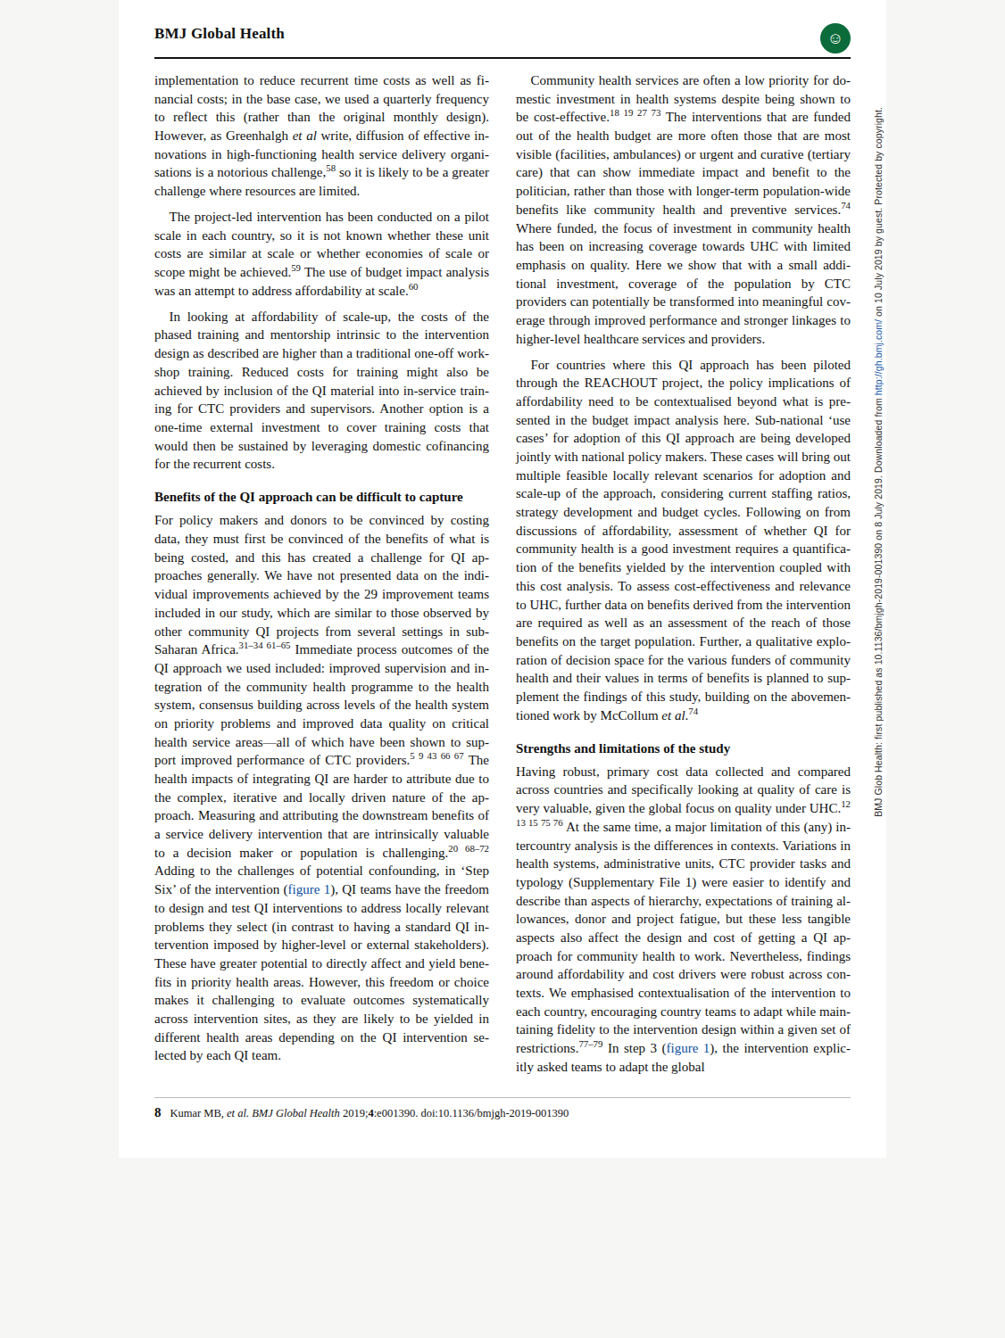BMJ Global Health
☺
BMJ Glob Health: first published as 10.1136/bmjgh-2019-001390 on 8 July 2019. Downloaded from http://gh.bmj.com/ on 10 July 2019 by guest. Protected by copyright.
implementation to reduce recurrent time costs as well as financial costs; in the base case, we used a quarterly frequency to reflect this (rather than the original monthly design). However, as Greenhalgh et al write, diffusion of effective innovations in high-functioning health service delivery organisations is a notorious challenge,58 so it is likely to be a greater challenge where resources are limited.
The project-led intervention has been conducted on a pilot scale in each country, so it is not known whether these unit costs are similar at scale or whether economies of scale or scope might be achieved.59 The use of budget impact analysis was an attempt to address affordability at scale.60
In looking at affordability of scale-up, the costs of the phased training and mentorship intrinsic to the intervention design as described are higher than a traditional one-off workshop training. Reduced costs for training might also be achieved by inclusion of the QI material into in-service training for CTC providers and supervisors. Another option is a one-time external investment to cover training costs that would then be sustained by leveraging domestic cofinancing for the recurrent costs.
Benefits of the QI approach can be difficult to capture
For policy makers and donors to be convinced by costing data, they must first be convinced of the benefits of what is being costed, and this has created a challenge for QI approaches generally. We have not presented data on the individual improvements achieved by the 29 improvement teams included in our study, which are similar to those observed by other community QI projects from several settings in sub-Saharan Africa.31–34 61–65 Immediate process outcomes of the QI approach we used included: improved supervision and integration of the community health programme to the health system, consensus building across levels of the health system on priority problems and improved data quality on critical health service areas—all of which have been shown to support improved performance of CTC providers.5 9 43 66 67 The health impacts of integrating QI are harder to attribute due to the complex, iterative and locally driven nature of the approach. Measuring and attributing the downstream benefits of a service delivery intervention that are intrinsically valuable to a decision maker or population is challenging.20 68–72 Adding to the challenges of potential confounding, in ‘Step Six’ of the intervention (figure 1), QI teams have the freedom to design and test QI interventions to address locally relevant problems they select (in contrast to having a standard QI intervention imposed by higher-level or external stakeholders). These have greater potential to directly affect and yield benefits in priority health areas. However, this freedom or choice makes it challenging to evaluate outcomes systematically across intervention sites, as they are likely to be yielded in different health areas depending on the QI intervention selected by each QI team.
Community health services are often a low priority for domestic investment in health systems despite being shown to be cost-effective.18 19 27 73 The interventions that are funded out of the health budget are more often those that are most visible (facilities, ambulances) or urgent and curative (tertiary care) that can show immediate impact and benefit to the politician, rather than those with longer-term population-wide benefits like community health and preventive services.74 Where funded, the focus of investment in community health has been on increasing coverage towards UHC with limited emphasis on quality. Here we show that with a small additional investment, coverage of the population by CTC providers can potentially be transformed into meaningful coverage through improved performance and stronger linkages to higher-level healthcare services and providers.
For countries where this QI approach has been piloted through the REACHOUT project, the policy implications of affordability need to be contextualised beyond what is presented in the budget impact analysis here. Sub-national ‘use cases’ for adoption of this QI approach are being developed jointly with national policy makers. These cases will bring out multiple feasible locally relevant scenarios for adoption and scale-up of the approach, considering current staffing ratios, strategy development and budget cycles. Following on from discussions of affordability, assessment of whether QI for community health is a good investment requires a quantification of the benefits yielded by the intervention coupled with this cost analysis. To assess cost-effectiveness and relevance to UHC, further data on benefits derived from the intervention are required as well as an assessment of the reach of those benefits on the target population. Further, a qualitative exploration of decision space for the various funders of community health and their values in terms of benefits is planned to supplement the findings of this study, building on the abovementioned work by McCollum et al.74
Strengths and limitations of the study
Having robust, primary cost data collected and compared across countries and specifically looking at quality of care is very valuable, given the global focus on quality under UHC.12 13 15 75 76 At the same time, a major limitation of this (any) intercountry analysis is the differences in contexts. Variations in health systems, administrative units, CTC provider tasks and typology (Supplementary File 1) were easier to identify and describe than aspects of hierarchy, expectations of training allowances, donor and project fatigue, but these less tangible aspects also affect the design and cost of getting a QI approach for community health to work. Nevertheless, findings around affordability and cost drivers were robust across contexts. We emphasised contextualisation of the intervention to each country, encouraging country teams to adapt while maintaining fidelity to the intervention design within a given set of restrictions.77–79 In step 3 (figure 1), the intervention explicitly asked teams to adapt the global
8 Kumar MB, et al. BMJ Global Health 2019;4:e001390. doi:10.1136/bmjgh-2019-001390